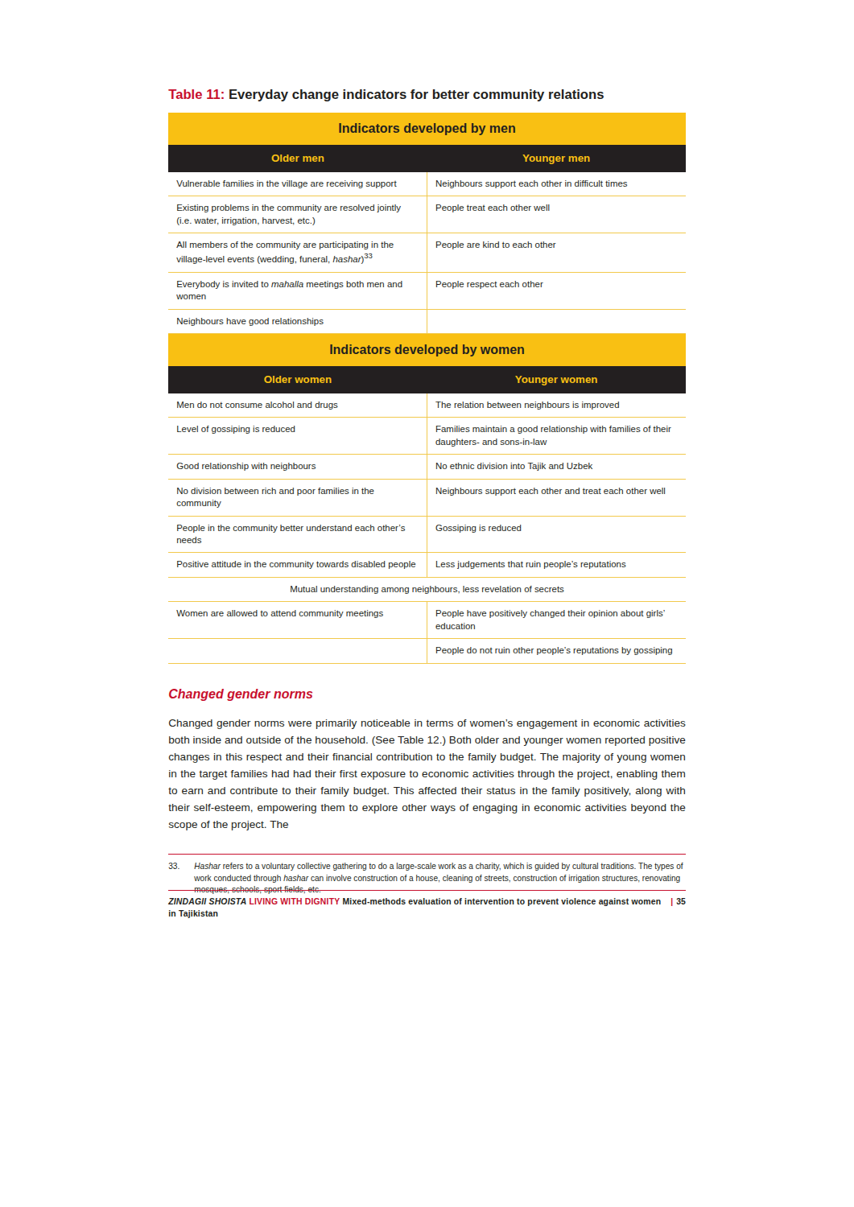Table 11: Everyday change indicators for better community relations
| Indicators developed by men |
| Older men | Younger men |
| Vulnerable families in the village are receiving support | Neighbours support each other in difficult times |
| Existing problems in the community are resolved jointly (i.e. water, irrigation, harvest, etc.) | People treat each other well |
| All members of the community are participating in the village-level events (wedding, funeral, hashar ) 33 | People are kind to each other |
| Everybody is invited to mahalla meetings both men and women | People respect each other |
| Neighbours have good relationships | |
| Indicators developed by women |
| Older women | Younger women |
| Men do not consume alcohol and drugs | The relation between neighbours is improved |
| Level of gossiping is reduced | Families maintain a good relationship with families of their daughters- and sons-in-law |
| Good relationship with neighbours | No ethnic division into Tajik and Uzbek |
| No division between rich and poor families in the community | Neighbours support each other and treat each other well |
| People in the community better understand each other’s needs | Gossiping is reduced |
| Positive attitude in the community towards disabled people | Less judgements that ruin people’s reputations |
| Mutual understanding among neighbours, less revelation of secrets |
| Women are allowed to attend community meetings | People have positively changed their opinion about girls’ education |
| | People do not ruin other people’s reputations by gossiping |
Changed gender norms
Changed gender norms were primarily noticeable in terms of women’s engagement in economic activities both inside and outside of the household. (See Table 12.) Both older and younger women reported positive changes in this respect and their financial contribution to the family budget. The majority of young women in the target families had had their first exposure to economic activities through the project, enabling them to earn and contribute to their family budget. This affected their status in the family positively, along with their self-esteem, empowering them to explore other ways of engaging in economic activities beyond the scope of the project. The
33.
Hashar refers to a voluntary collective gathering to do a large-scale work as a charity, which is guided by cultural traditions. The types of work conducted through hashar can involve construction of a house, cleaning of streets, construction of irrigation structures, renovating mosques, schools, sport fields, etc.
ZINDAGII SHOISTA LIVING WITH DIGNITY Mixed-methods evaluation of intervention to prevent violence against women in Tajikistan
|35